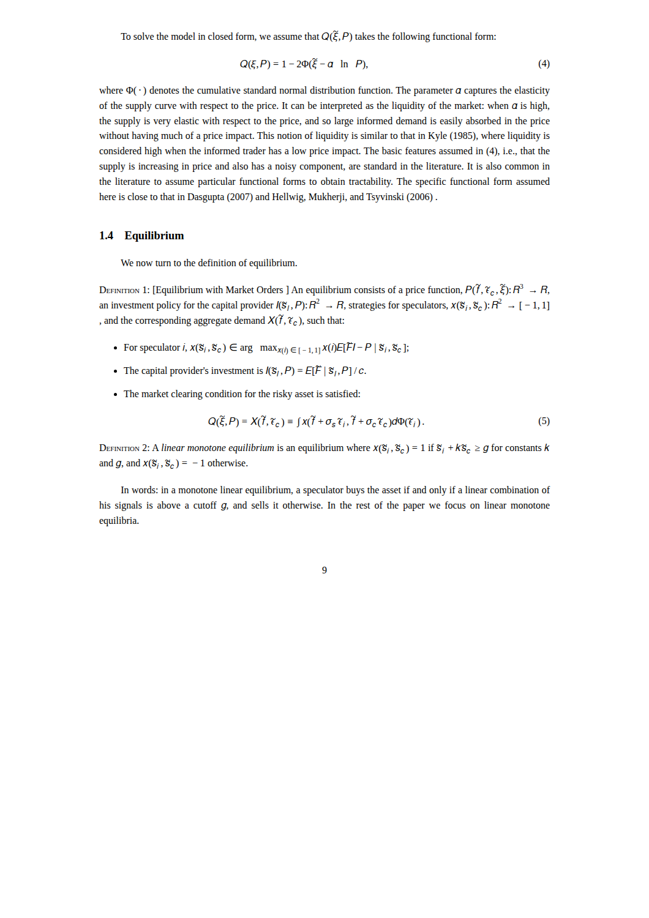To solve the model in closed form, we assume that Q(ξ~,P) takes the following functional form:
Q(ξ,P) = 1−2Φ ( ξ~ − α ln P ) ,
(4)
where Φ(·) denotes the cumulative standard normal distribution function. The parameter α captures the elasticity of the supply curve with respect to the price. It can be interpreted as the liquidity of the market: when α is high, the supply is very elastic with respect to the price, and so large informed demand is easily absorbed in the price without having much of a price impact. This notion of liquidity is similar to that in Kyle (1985), where liquidity is considered high when the informed trader has a low price impact. The basic features assumed in (4), i.e., that the supply is increasing in price and also has a noisy component, are standard in the literature. It is also common in the literature to assume particular functional forms to obtain tractability. The specific functional form assumed here is close to that in Dasgupta (2007) and Hellwig, Mukherji, and Tsyvinski (2006) .
1.4 Equilibrium
We now turn to the definition of equilibrium.
Definition 1: [Equilibrium with Market Orders ] An equilibrium consists of a price function, P(f~,ϵ~c,ξ~):R3→R, an investment policy for the capital provider I(s~l,P):R2→R, strategies for speculators, x(s~i,s~c):R2→[−1,1], and the corresponding aggregate demand X(f~,ϵ~c), such that:
For speculator i, x(s~i,s~c)∈arg maxx(i)∈[−1,1]x(i)E[F~I−P|s~i,s~c];
The capital provider's investment is I(s~l,P)=E[F~|s~l,P]/c.
The market clearing condition for the risky asset is satisfied:
Q(ξ~,P) = X(f~,ϵ~c) ≡ ∫ x(f~+σsϵ~i,f~+σcϵ~c) dΦ (ϵ~i) .
(5)
Definition 2: A linear monotone equilibrium is an equilibrium where x(s~i,s~c)=1 if s~i+ks~c≥g for constants k and g, and x(s~i,s~c)=−1 otherwise.
In words: in a monotone linear equilibrium, a speculator buys the asset if and only if a linear combination of his signals is above a cutoff g, and sells it otherwise. In the rest of the paper we focus on linear monotone equilibria.
9